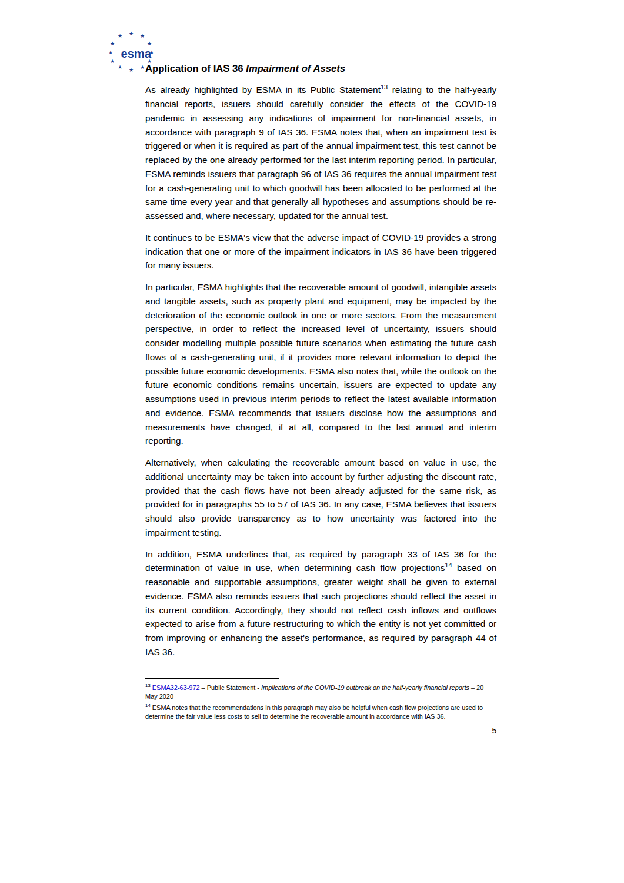★ ★ ★ ★ ★ ★ ★ ★ ★ ★ ★ ★ esma
Application of IAS 36 Impairment of Assets
As already highlighted by ESMA in its Public Statement13 relating to the half-yearly financial reports, issuers should carefully consider the effects of the COVID-19 pandemic in assessing any indications of impairment for non-financial assets, in accordance with paragraph 9 of IAS 36. ESMA notes that, when an impairment test is triggered or when it is required as part of the annual impairment test, this test cannot be replaced by the one already performed for the last interim reporting period. In particular, ESMA reminds issuers that paragraph 96 of IAS 36 requires the annual impairment test for a cash-generating unit to which goodwill has been allocated to be performed at the same time every year and that generally all hypotheses and assumptions should be re-assessed and, where necessary, updated for the annual test.
It continues to be ESMA's view that the adverse impact of COVID-19 provides a strong indication that one or more of the impairment indicators in IAS 36 have been triggered for many issuers.
In particular, ESMA highlights that the recoverable amount of goodwill, intangible assets and tangible assets, such as property plant and equipment, may be impacted by the deterioration of the economic outlook in one or more sectors. From the measurement perspective, in order to reflect the increased level of uncertainty, issuers should consider modelling multiple possible future scenarios when estimating the future cash flows of a cash-generating unit, if it provides more relevant information to depict the possible future economic developments. ESMA also notes that, while the outlook on the future economic conditions remains uncertain, issuers are expected to update any assumptions used in previous interim periods to reflect the latest available information and evidence. ESMA recommends that issuers disclose how the assumptions and measurements have changed, if at all, compared to the last annual and interim reporting.
Alternatively, when calculating the recoverable amount based on value in use, the additional uncertainty may be taken into account by further adjusting the discount rate, provided that the cash flows have not been already adjusted for the same risk, as provided for in paragraphs 55 to 57 of IAS 36. In any case, ESMA believes that issuers should also provide transparency as to how uncertainty was factored into the impairment testing.
In addition, ESMA underlines that, as required by paragraph 33 of IAS 36 for the determination of value in use, when determining cash flow projections14 based on reasonable and supportable assumptions, greater weight shall be given to external evidence. ESMA also reminds issuers that such projections should reflect the asset in its current condition. Accordingly, they should not reflect cash inflows and outflows expected to arise from a future restructuring to which the entity is not yet committed or from improving or enhancing the asset's performance, as required by paragraph 44 of IAS 36.
13 ESMA32-63-972 – Public Statement - Implications of the COVID-19 outbreak on the half-yearly financial reports – 20 May 2020
14 ESMA notes that the recommendations in this paragraph may also be helpful when cash flow projections are used to determine the fair value less costs to sell to determine the recoverable amount in accordance with IAS 36.
5